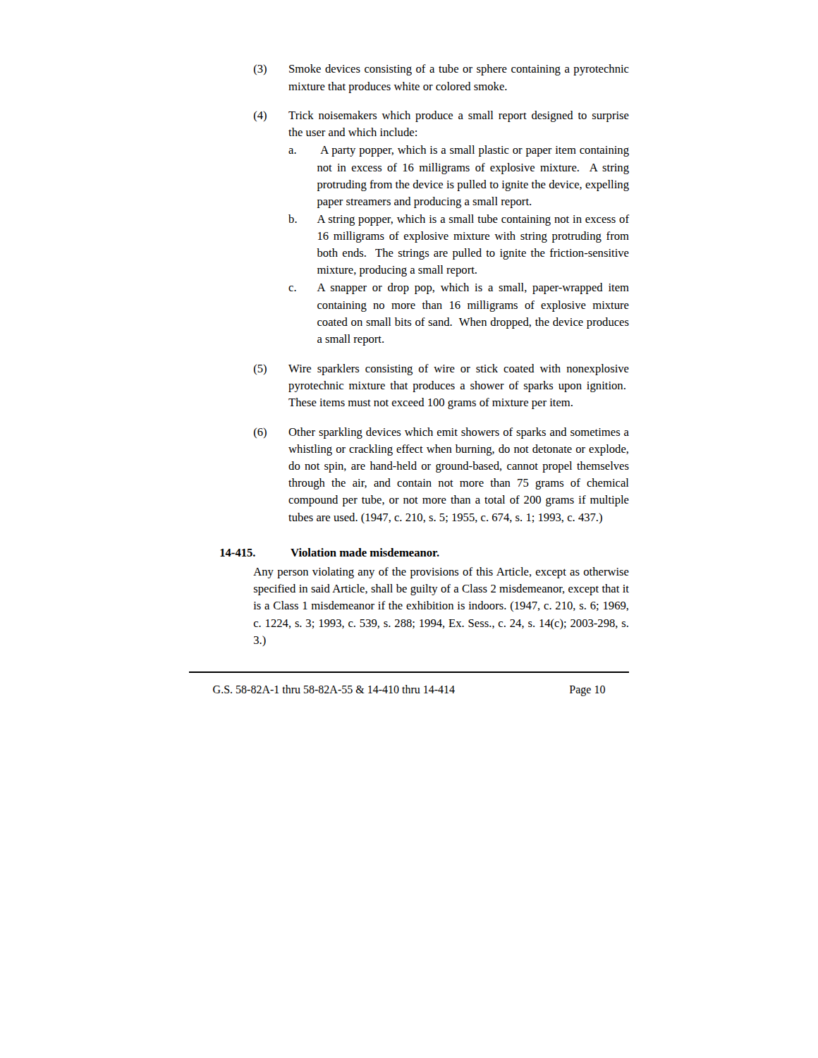(3)
Smoke devices consisting of a tube or sphere containing a pyrotechnic mixture that produces white or colored smoke.
(4)
Trick noisemakers which produce a small report designed to surprise the user and which include:
a.
A party popper, which is a small plastic or paper item containing not in excess of 16 milligrams of explosive mixture. A string protruding from the device is pulled to ignite the device, expelling paper streamers and producing a small report.
b.
A string popper, which is a small tube containing not in excess of 16 milligrams of explosive mixture with string protruding from both ends. The strings are pulled to ignite the friction-sensitive mixture, producing a small report.
c.
A snapper or drop pop, which is a small, paper-wrapped item containing no more than 16 milligrams of explosive mixture coated on small bits of sand. When dropped, the device produces a small report.
(5)
Wire sparklers consisting of wire or stick coated with nonexplosive pyrotechnic mixture that produces a shower of sparks upon ignition. These items must not exceed 100 grams of mixture per item.
(6)
Other sparkling devices which emit showers of sparks and sometimes a whistling or crackling effect when burning, do not detonate or explode, do not spin, are hand-held or ground-based, cannot propel themselves through the air, and contain not more than 75 grams of chemical compound per tube, or not more than a total of 200 grams if multiple tubes are used. (1947, c. 210, s. 5; 1955, c. 674, s. 1; 1993, c. 437.)
14-415. Violation made misdemeanor.
Any person violating any of the provisions of this Article, except as otherwise specified in said Article, shall be guilty of a Class 2 misdemeanor, except that it is a Class 1 misdemeanor if the exhibition is indoors. (1947, c. 210, s. 6; 1969, c. 1224, s. 3; 1993, c. 539, s. 288; 1994, Ex. Sess., c. 24, s. 14(c); 2003-298, s. 3.)
G.S. 58-82A-1 thru 58-82A-55 & 14-410 thru 14-414
Page 10